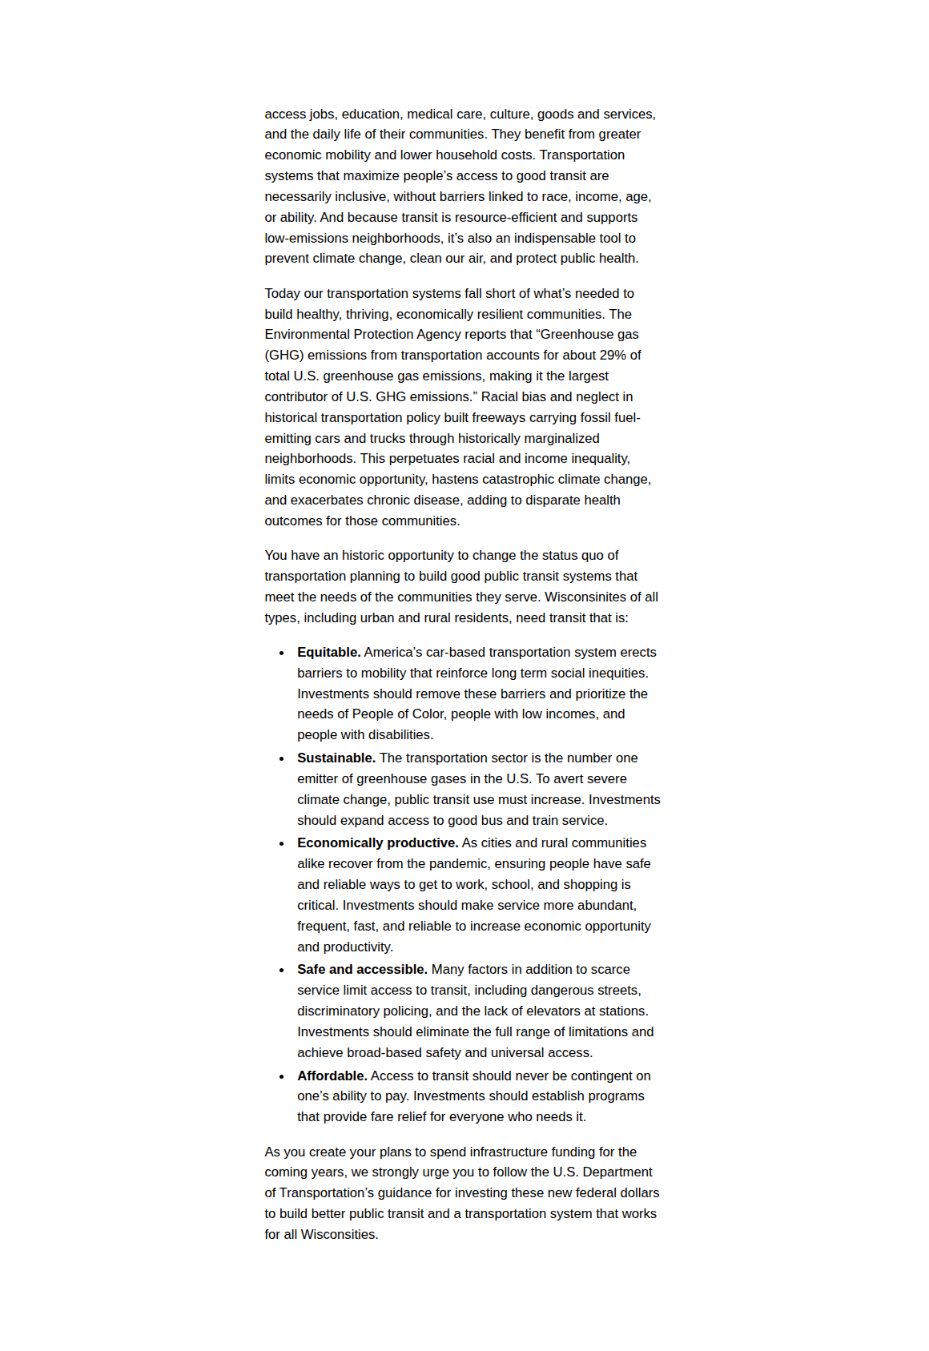access jobs, education, medical care, culture, goods and services, and the daily life of their communities. They benefit from greater economic mobility and lower household costs. Transportation systems that maximize people’s access to good transit are necessarily inclusive, without barriers linked to race, income, age, or ability. And because transit is resource-efficient and supports low-emissions neighborhoods, it’s also an indispensable tool to prevent climate change, clean our air, and protect public health.
Today our transportation systems fall short of what’s needed to build healthy, thriving, economically resilient communities. The Environmental Protection Agency reports that “Greenhouse gas (GHG) emissions from transportation accounts for about 29% of total U.S. greenhouse gas emissions, making it the largest contributor of U.S. GHG emissions.” Racial bias and neglect in historical transportation policy built freeways carrying fossil fuel-emitting cars and trucks through historically marginalized neighborhoods. This perpetuates racial and income inequality, limits economic opportunity, hastens catastrophic climate change, and exacerbates chronic disease, adding to disparate health outcomes for those communities.
You have an historic opportunity to change the status quo of transportation planning to build good public transit systems that meet the needs of the communities they serve. Wisconsinites of all types, including urban and rural residents, need transit that is:
Equitable. America’s car-based transportation system erects barriers to mobility that reinforce long term social inequities. Investments should remove these barriers and prioritize the needs of People of Color, people with low incomes, and people with disabilities.
Sustainable. The transportation sector is the number one emitter of greenhouse gases in the U.S. To avert severe climate change, public transit use must increase. Investments should expand access to good bus and train service.
Economically productive. As cities and rural communities alike recover from the pandemic, ensuring people have safe and reliable ways to get to work, school, and shopping is critical. Investments should make service more abundant, frequent, fast, and reliable to increase economic opportunity and productivity.
Safe and accessible. Many factors in addition to scarce service limit access to transit, including dangerous streets, discriminatory policing, and the lack of elevators at stations. Investments should eliminate the full range of limitations and achieve broad-based safety and universal access.
Affordable. Access to transit should never be contingent on one’s ability to pay. Investments should establish programs that provide fare relief for everyone who needs it.
As you create your plans to spend infrastructure funding for the coming years, we strongly urge you to follow the U.S. Department of Transportation’s guidance for investing these new federal dollars to build better public transit and a transportation system that works for all Wisconsities.